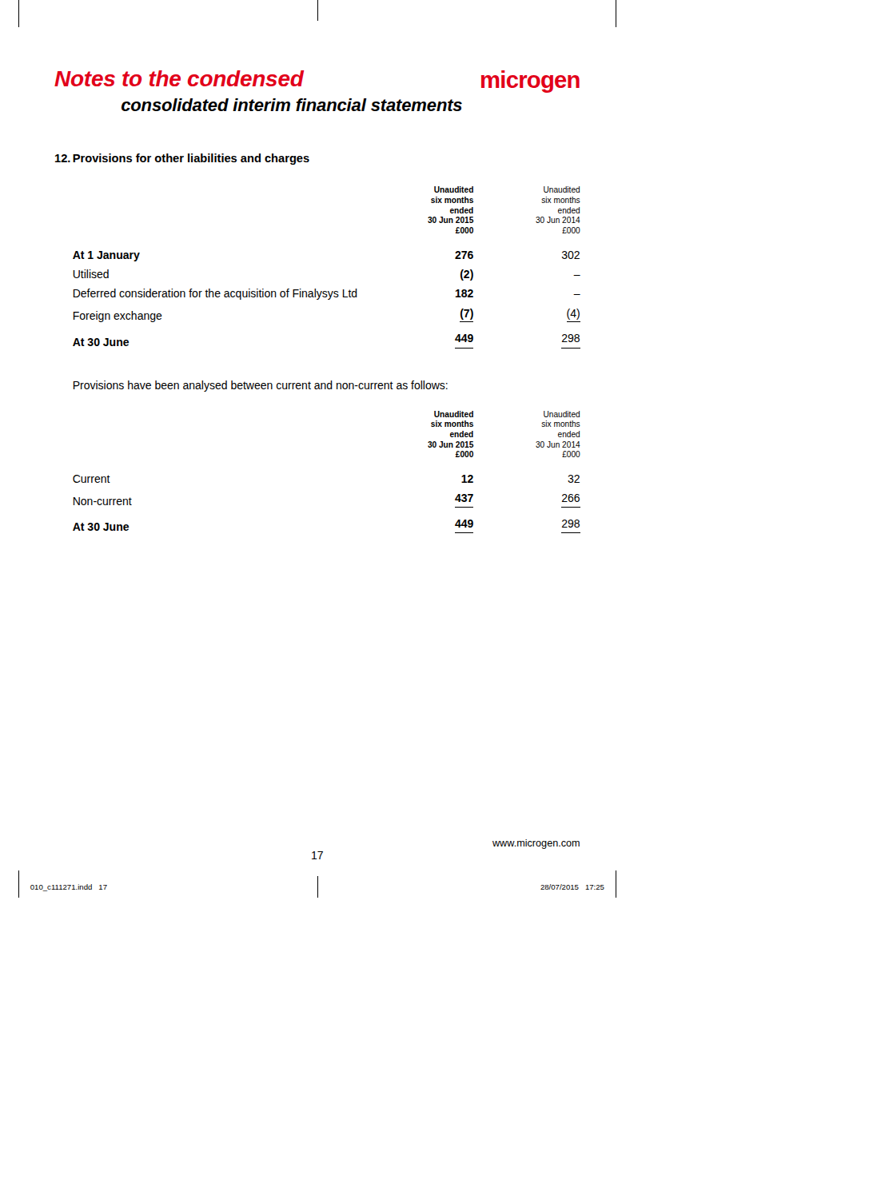microgen
Notes to the condensed
consolidated interim financial statements
12. Provisions for other liabilities and charges
| | Unaudited six months ended 30 Jun 2015 £000 | Unaudited six months ended 30 Jun 2014 £000 |
| At 1 January | 276 | 302 |
| Utilised | (2) | – |
| Deferred consideration for the acquisition of Finalysys Ltd | 182 | – |
| Foreign exchange | (7) | (4) |
| At 30 June | 449 | 298 |
Provisions have been analysed between current and non-current as follows:
| | Unaudited six months ended 30 Jun 2015 £000 | Unaudited six months ended 30 Jun 2014 £000 |
| Current | 12 | 32 |
| Non-current | 437 | 266 |
| At 30 June | 449 | 298 |
17 www.microgen.com
010_c111271.indd 17 28/07/2015 17:25